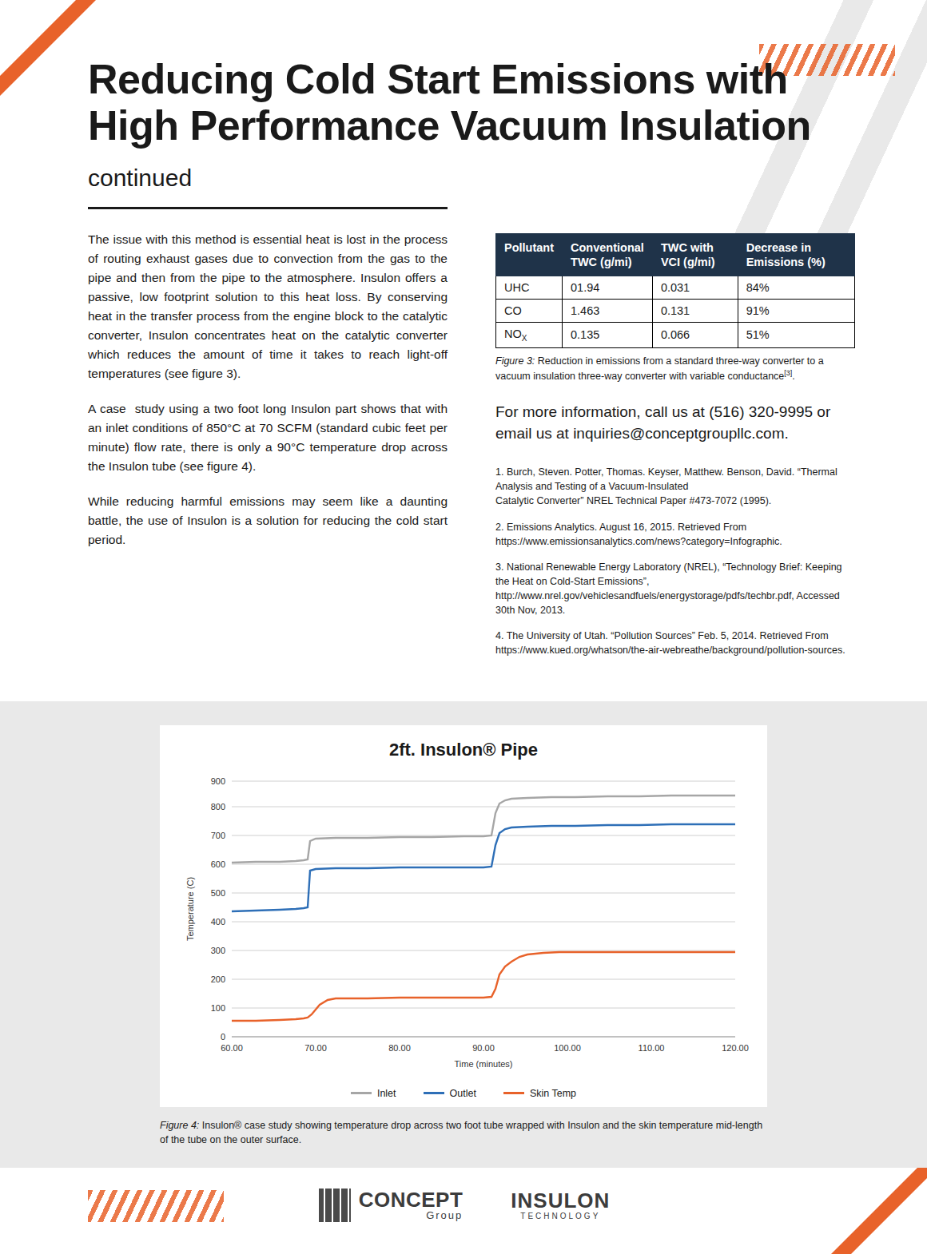Reducing Cold Start Emissions with High Performance Vacuum Insulation continued
The issue with this method is essential heat is lost in the process of routing exhaust gases due to convection from the gas to the pipe and then from the pipe to the atmosphere. Insulon offers a passive, low footprint solution to this heat loss. By conserving heat in the transfer process from the engine block to the catalytic converter, Insulon concentrates heat on the catalytic converter which reduces the amount of time it takes to reach light-off temperatures (see figure 3).
A case study using a two foot long Insulon part shows that with an inlet conditions of 850°C at 70 SCFM (standard cubic feet per minute) flow rate, there is only a 90°C temperature drop across the Insulon tube (see figure 4).
While reducing harmful emissions may seem like a daunting battle, the use of Insulon is a solution for reducing the cold start period.
| Pollutant | Conventional TWC (g/mi) | TWC with VCI (g/mi) | Decrease in Emissions (%) |
| --- | --- | --- | --- |
| UHC | 01.94 | 0.031 | 84% |
| CO | 1.463 | 0.131 | 91% |
| NO X | 0.135 | 0.066 | 51% |
Figure 3: Reduction in emissions from a standard three-way converter to a vacuum insulation three-way converter with variable conductance[3].
For more information, call us at (516) 320-9995 or email us at inquiries@conceptgroupllc.com.
1. Burch, Steven. Potter, Thomas. Keyser, Matthew. Benson, David. “Thermal Analysis and Testing of a Vacuum-Insulated
Catalytic Converter” NREL Technical Paper #473-7072 (1995).
2. Emissions Analytics. August 16, 2015. Retrieved From https://www.emissionsanalytics.com/news?category=Infographic.
3. National Renewable Energy Laboratory (NREL), “Technology Brief: Keeping the Heat on Cold-Start Emissions”,
http://www.nrel.gov/vehiclesandfuels/energystorage/pdfs/techbr.pdf, Accessed 30th Nov, 2013.
4. The University of Utah. “Pollution Sources” Feb. 5, 2014. Retrieved From https://www.kued.org/whatson/the-air-webreathe/background/pollution-sources.
2ft. Insulon® Pipe
0 100 200 300 400 500 600 700 800 900 Temperature (C) 60.00 70.00 80.00 90.00 100.00 110.00 120.00 Time (minutes)
Inlet Outlet Skin Temp
Figure 4: Insulon® case study showing temperature drop across two foot tube wrapped with Insulon and the skin temperature mid-length of the tube on the outer surface.
CONCEPT Group
INSULON TECHNOLOGY